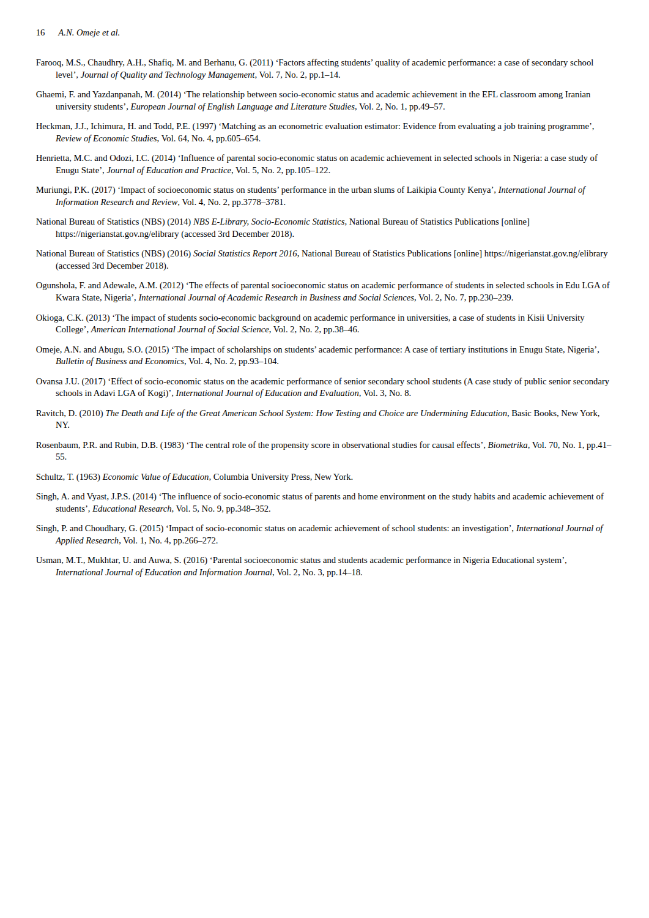16 A.N. Omeje et al.
Farooq, M.S., Chaudhry, A.H., Shafiq, M. and Berhanu, G. (2011) ‘Factors affecting students’ quality of academic performance: a case of secondary school level’, Journal of Quality and Technology Management, Vol. 7, No. 2, pp.1–14.
Ghaemi, F. and Yazdanpanah, M. (2014) ‘The relationship between socio-economic status and academic achievement in the EFL classroom among Iranian university students’, European Journal of English Language and Literature Studies, Vol. 2, No. 1, pp.49–57.
Heckman, J.J., Ichimura, H. and Todd, P.E. (1997) ‘Matching as an econometric evaluation estimator: Evidence from evaluating a job training programme’, Review of Economic Studies, Vol. 64, No. 4, pp.605–654.
Henrietta, M.C. and Odozi, I.C. (2014) ‘Influence of parental socio-economic status on academic achievement in selected schools in Nigeria: a case study of Enugu State’, Journal of Education and Practice, Vol. 5, No. 2, pp.105–122.
Muriungi, P.K. (2017) ‘Impact of socioeconomic status on students’ performance in the urban slums of Laikipia County Kenya’, International Journal of Information Research and Review, Vol. 4, No. 2, pp.3778–3781.
National Bureau of Statistics (NBS) (2014) NBS E-Library, Socio-Economic Statistics, National Bureau of Statistics Publications [online] https://nigerianstat.gov.ng/elibrary (accessed 3rd December 2018).
National Bureau of Statistics (NBS) (2016) Social Statistics Report 2016, National Bureau of Statistics Publications [online] https://nigerianstat.gov.ng/elibrary (accessed 3rd December 2018).
Ogunshola, F. and Adewale, A.M. (2012) ‘The effects of parental socioeconomic status on academic performance of students in selected schools in Edu LGA of Kwara State, Nigeria’, International Journal of Academic Research in Business and Social Sciences, Vol. 2, No. 7, pp.230–239.
Okioga, C.K. (2013) ‘The impact of students socio-economic background on academic performance in universities, a case of students in Kisii University College’, American International Journal of Social Science, Vol. 2, No. 2, pp.38–46.
Omeje, A.N. and Abugu, S.O. (2015) ‘The impact of scholarships on students’ academic performance: A case of tertiary institutions in Enugu State, Nigeria’, Bulletin of Business and Economics, Vol. 4, No. 2, pp.93–104.
Ovansa J.U. (2017) ‘Effect of socio-economic status on the academic performance of senior secondary school students (A case study of public senior secondary schools in Adavi LGA of Kogi)’, International Journal of Education and Evaluation, Vol. 3, No. 8.
Ravitch, D. (2010) The Death and Life of the Great American School System: How Testing and Choice are Undermining Education, Basic Books, New York, NY.
Rosenbaum, P.R. and Rubin, D.B. (1983) ‘The central role of the propensity score in observational studies for causal effects’, Biometrika, Vol. 70, No. 1, pp.41–55.
Schultz, T. (1963) Economic Value of Education, Columbia University Press, New York.
Singh, A. and Vyast, J.P.S. (2014) ‘The influence of socio-economic status of parents and home environment on the study habits and academic achievement of students’, Educational Research, Vol. 5, No. 9, pp.348–352.
Singh, P. and Choudhary, G. (2015) ‘Impact of socio-economic status on academic achievement of school students: an investigation’, International Journal of Applied Research, Vol. 1, No. 4, pp.266–272.
Usman, M.T., Mukhtar, U. and Auwa, S. (2016) ‘Parental socioeconomic status and students academic performance in Nigeria Educational system’, International Journal of Education and Information Journal, Vol. 2, No. 3, pp.14–18.